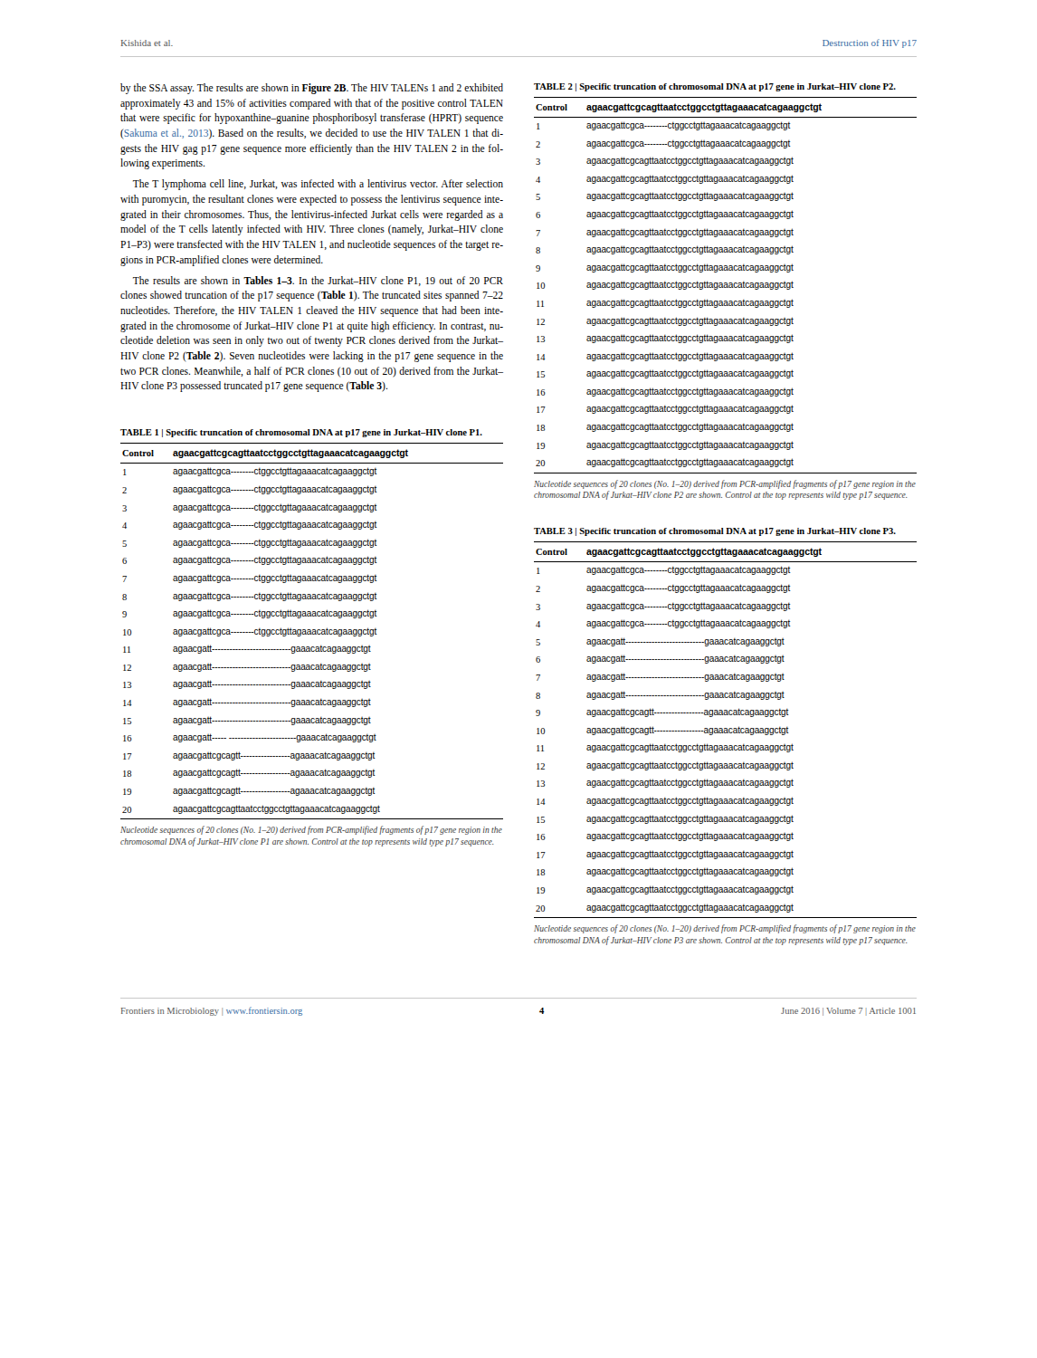Kishida et al.
Destruction of HIV p17
by the SSA assay. The results are shown in Figure 2B. The HIV TALENs 1 and 2 exhibited approximately 43 and 15% of activities compared with that of the positive control TALEN that were specific for hypoxanthine–guanine phosphoribosyl transferase (HPRT) sequence (Sakuma et al., 2013). Based on the results, we decided to use the HIV TALEN 1 that digests the HIV gag p17 gene sequence more efficiently than the HIV TALEN 2 in the following experiments.
The T lymphoma cell line, Jurkat, was infected with a lentivirus vector. After selection with puromycin, the resultant clones were expected to possess the lentivirus sequence integrated in their chromosomes. Thus, the lentivirus-infected Jurkat cells were regarded as a model of the T cells latently infected with HIV. Three clones (namely, Jurkat–HIV clone P1–P3) were transfected with the HIV TALEN 1, and nucleotide sequences of the target regions in PCR-amplified clones were determined.
The results are shown in Tables 1–3. In the Jurkat–HIV clone P1, 19 out of 20 PCR clones showed truncation of the p17 sequence (Table 1). The truncated sites spanned 7–22 nucleotides. Therefore, the HIV TALEN 1 cleaved the HIV sequence that had been integrated in the chromosome of Jurkat–HIV clone P1 at quite high efficiency. In contrast, nucleotide deletion was seen in only two out of twenty PCR clones derived from the Jurkat–HIV clone P2 (Table 2). Seven nucleotides were lacking in the p17 gene sequence in the two PCR clones. Meanwhile, a half of PCR clones (10 out of 20) derived from the Jurkat–HIV clone P3 possessed truncated p17 gene sequence (Table 3).
TABLE 1 | Specific truncation of chromosomal DNA at p17 gene in Jurkat–HIV clone P1.
| Control | agaacgattcgcagttaatcctggcctgttagaaacatcagaaggctgt |
| --- | --- |
| 1 | agaacgattcgca--------ctggcctgttagaaacatcagaaggctgt |
| 2 | agaacgattcgca--------ctggcctgttagaaacatcagaaggctgt |
| 3 | agaacgattcgca--------ctggcctgttagaaacatcagaaggctgt |
| 4 | agaacgattcgca--------ctggcctgttagaaacatcagaaggctgt |
| 5 | agaacgattcgca--------ctggcctgttagaaacatcagaaggctgt |
| 6 | agaacgattcgca--------ctggcctgttagaaacatcagaaggctgt |
| 7 | agaacgattcgca--------ctggcctgttagaaacatcagaaggctgt |
| 8 | agaacgattcgca--------ctggcctgttagaaacatcagaaggctgt |
| 9 | agaacgattcgca--------ctggcctgttagaaacatcagaaggctgt |
| 10 | agaacgattcgca--------ctggcctgttagaaacatcagaaggctgt |
| 11 | agaacgatt---------------------------gaaacatcagaaggctgt |
| 12 | agaacgatt---------------------------gaaacatcagaaggctgt |
| 13 | agaacgatt---------------------------gaaacatcagaaggctgt |
| 14 | agaacgatt---------------------------gaaacatcagaaggctgt |
| 15 | agaacgatt---------------------------gaaacatcagaaggctgt |
| 16 | agaacgatt----- -----------------------gaaacatcagaaggctgt |
| 17 | agaacgattcgcagtt-----------------agaaacatcagaaggctgt |
| 18 | agaacgattcgcagtt-----------------agaaacatcagaaggctgt |
| 19 | agaacgattcgcagtt-----------------agaaacatcagaaggctgt |
| 20 | agaacgattcgcagttaatcctggcctgttagaaacatcagaaggctgt |
Nucleotide sequences of 20 clones (No. 1–20) derived from PCR-amplified fragments of p17 gene region in the chromosomal DNA of Jurkat–HIV clone P1 are shown. Control at the top represents wild type p17 sequence.
TABLE 2 | Specific truncation of chromosomal DNA at p17 gene in Jurkat–HIV clone P2.
| Control | agaacgattcgcagttaatcctggcctgttagaaacatcagaaggctgt |
| --- | --- |
| 1 | agaacgattcgca--------ctggcctgttagaaacatcagaaggctgt |
| 2 | agaacgattcgca--------ctggcctgttagaaacatcagaaggctgt |
| 3 | agaacgattcgcagttaatcctggcctgttagaaacatcagaaggctgt |
| 4 | agaacgattcgcagttaatcctggcctgttagaaacatcagaaggctgt |
| 5 | agaacgattcgcagttaatcctggcctgttagaaacatcagaaggctgt |
| 6 | agaacgattcgcagttaatcctggcctgttagaaacatcagaaggctgt |
| 7 | agaacgattcgcagttaatcctggcctgttagaaacatcagaaggctgt |
| 8 | agaacgattcgcagttaatcctggcctgttagaaacatcagaaggctgt |
| 9 | agaacgattcgcagttaatcctggcctgttagaaacatcagaaggctgt |
| 10 | agaacgattcgcagttaatcctggcctgttagaaacatcagaaggctgt |
| 11 | agaacgattcgcagttaatcctggcctgttagaaacatcagaaggctgt |
| 12 | agaacgattcgcagttaatcctggcctgttagaaacatcagaaggctgt |
| 13 | agaacgattcgcagttaatcctggcctgttagaaacatcagaaggctgt |
| 14 | agaacgattcgcagttaatcctggcctgttagaaacatcagaaggctgt |
| 15 | agaacgattcgcagttaatcctggcctgttagaaacatcagaaggctgt |
| 16 | agaacgattcgcagttaatcctggcctgttagaaacatcagaaggctgt |
| 17 | agaacgattcgcagttaatcctggcctgttagaaacatcagaaggctgt |
| 18 | agaacgattcgcagttaatcctggcctgttagaaacatcagaaggctgt |
| 19 | agaacgattcgcagttaatcctggcctgttagaaacatcagaaggctgt |
| 20 | agaacgattcgcagttaatcctggcctgttagaaacatcagaaggctgt |
Nucleotide sequences of 20 clones (No. 1–20) derived from PCR-amplified fragments of p17 gene region in the chromosomal DNA of Jurkat–HIV clone P2 are shown. Control at the top represents wild type p17 sequence.
TABLE 3 | Specific truncation of chromosomal DNA at p17 gene in Jurkat–HIV clone P3.
| Control | agaacgattcgcagttaatcctggcctgttagaaacatcagaaggctgt |
| --- | --- |
| 1 | agaacgattcgca--------ctggcctgttagaaacatcagaaggctgt |
| 2 | agaacgattcgca--------ctggcctgttagaaacatcagaaggctgt |
| 3 | agaacgattcgca--------ctggcctgttagaaacatcagaaggctgt |
| 4 | agaacgattcgca--------ctggcctgttagaaacatcagaaggctgt |
| 5 | agaacgatt---------------------------gaaacatcagaaggctgt |
| 6 | agaacgatt---------------------------gaaacatcagaaggctgt |
| 7 | agaacgatt---------------------------gaaacatcagaaggctgt |
| 8 | agaacgatt---------------------------gaaacatcagaaggctgt |
| 9 | agaacgattcgcagtt-----------------agaaacatcagaaggctgt |
| 10 | agaacgattcgcagtt-----------------agaaacatcagaaggctgt |
| 11 | agaacgattcgcagttaatcctggcctgttagaaacatcagaaggctgt |
| 12 | agaacgattcgcagttaatcctggcctgttagaaacatcagaaggctgt |
| 13 | agaacgattcgcagttaatcctggcctgttagaaacatcagaaggctgt |
| 14 | agaacgattcgcagttaatcctggcctgttagaaacatcagaaggctgt |
| 15 | agaacgattcgcagttaatcctggcctgttagaaacatcagaaggctgt |
| 16 | agaacgattcgcagttaatcctggcctgttagaaacatcagaaggctgt |
| 17 | agaacgattcgcagttaatcctggcctgttagaaacatcagaaggctgt |
| 18 | agaacgattcgcagttaatcctggcctgttagaaacatcagaaggctgt |
| 19 | agaacgattcgcagttaatcctggcctgttagaaacatcagaaggctgt |
| 20 | agaacgattcgcagttaatcctggcctgttagaaacatcagaaggctgt |
Nucleotide sequences of 20 clones (No. 1–20) derived from PCR-amplified fragments of p17 gene region in the chromosomal DNA of Jurkat–HIV clone P3 are shown. Control at the top represents wild type p17 sequence.
Frontiers in Microbiology | www.frontiersin.org
4
June 2016 | Volume 7 | Article 1001